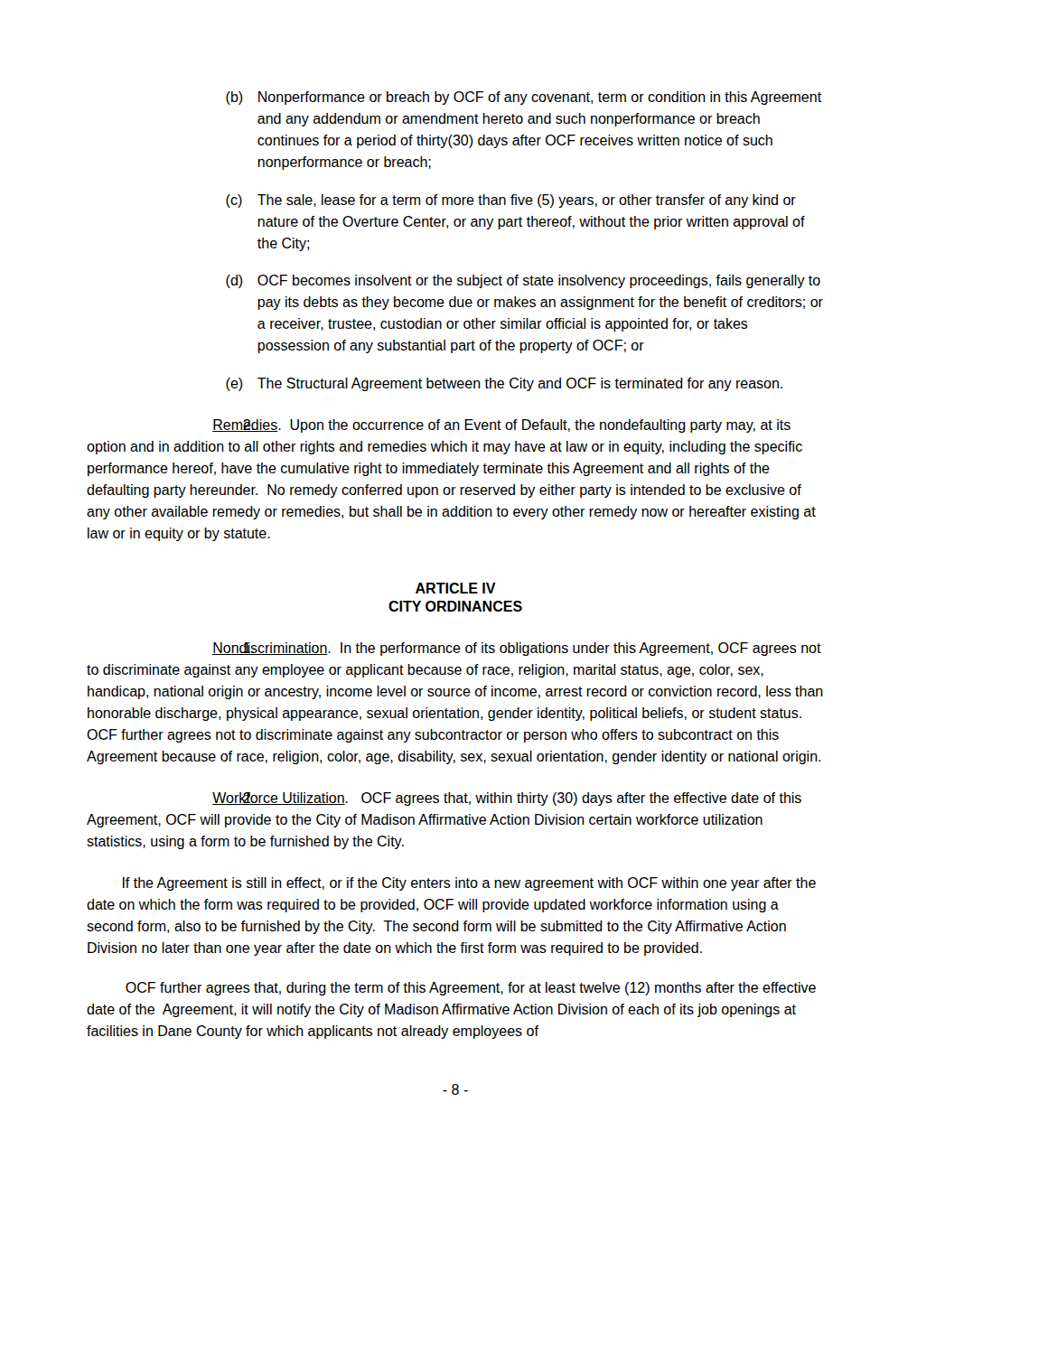(b) Nonperformance or breach by OCF of any covenant, term or condition in this Agreement and any addendum or amendment hereto and such nonperformance or breach continues for a period of thirty(30) days after OCF receives written notice of such nonperformance or breach;
(c) The sale, lease for a term of more than five (5) years, or other transfer of any kind or nature of the Overture Center, or any part thereof, without the prior written approval of the City;
(d) OCF becomes insolvent or the subject of state insolvency proceedings, fails generally to pay its debts as they become due or makes an assignment for the benefit of creditors; or a receiver, trustee, custodian or other similar official is appointed for, or takes possession of any substantial part of the property of OCF; or
(e) The Structural Agreement between the City and OCF is terminated for any reason.
2. Remedies. Upon the occurrence of an Event of Default, the nondefaulting party may, at its option and in addition to all other rights and remedies which it may have at law or in equity, including the specific performance hereof, have the cumulative right to immediately terminate this Agreement and all rights of the defaulting party hereunder. No remedy conferred upon or reserved by either party is intended to be exclusive of any other available remedy or remedies, but shall be in addition to every other remedy now or hereafter existing at law or in equity or by statute.
ARTICLE IV CITY ORDINANCES
1. Nondiscrimination. In the performance of its obligations under this Agreement, OCF agrees not to discriminate against any employee or applicant because of race, religion, marital status, age, color, sex, handicap, national origin or ancestry, income level or source of income, arrest record or conviction record, less than honorable discharge, physical appearance, sexual orientation, gender identity, political beliefs, or student status. OCF further agrees not to discriminate against any subcontractor or person who offers to subcontract on this Agreement because of race, religion, color, age, disability, sex, sexual orientation, gender identity or national origin.
2. Workforce Utilization. OCF agrees that, within thirty (30) days after the effective date of this Agreement, OCF will provide to the City of Madison Affirmative Action Division certain workforce utilization statistics, using a form to be furnished by the City.
If the Agreement is still in effect, or if the City enters into a new agreement with OCF within one year after the date on which the form was required to be provided, OCF will provide updated workforce information using a second form, also to be furnished by the City. The second form will be submitted to the City Affirmative Action Division no later than one year after the date on which the first form was required to be provided.
OCF further agrees that, during the term of this Agreement, for at least twelve (12) months after the effective date of the Agreement, it will notify the City of Madison Affirmative Action Division of each of its job openings at facilities in Dane County for which applicants not already employees of
- 8 -